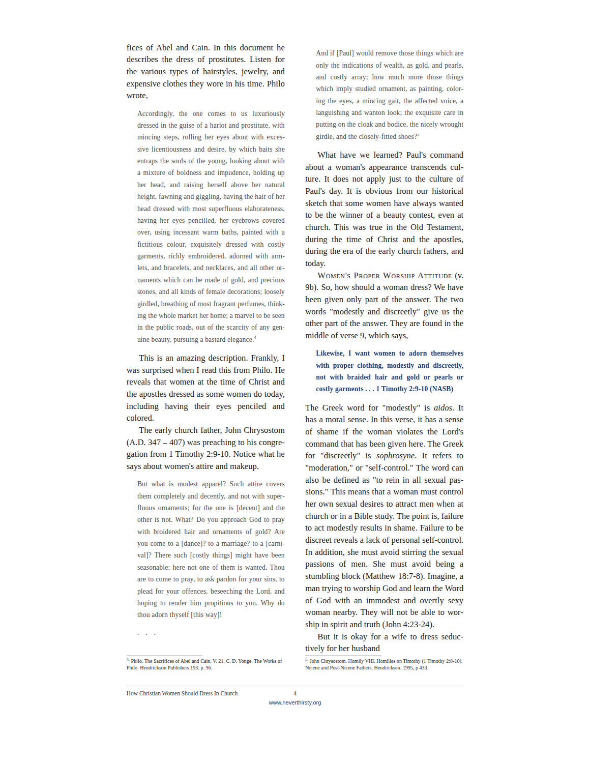fices of Abel and Cain. In this document he describes the dress of prostitutes. Listen for the various types of hairstyles, jewelry, and expensive clothes they wore in his time. Philo wrote,
Accordingly, the one comes to us luxuriously dressed in the guise of a harlot and prostitute, with mincing steps, rolling her eyes about with excessive licentiousness and desire, by which baits she entraps the souls of the young, looking about with a mixture of boldness and impudence, holding up her head, and raising herself above her natural height, fawning and giggling, having the hair of her head dressed with most superfluous elaborateness, having her eyes pencilled, her eyebrows covered over, using incessant warm baths, painted with a fictitious colour, exquisitely dressed with costly garments, richly embroidered, adorned with armlets, and bracelets, and necklaces, and all other ornaments which can be made of gold, and precious stones, and all kinds of female decorations; loosely girdled, breathing of most fragrant perfumes, thinking the whole market her home; a marvel to be seen in the public roads, out of the scarcity of any genuine beauty, pursuing a bastard elegance.4
This is an amazing description. Frankly, I was surprised when I read this from Philo. He reveals that women at the time of Christ and the apostles dressed as some women do today, including having their eyes penciled and colored.
The early church father, John Chrysostom (A.D. 347 – 407) was preaching to his congregation from 1 Timothy 2:9-10. Notice what he says about women's attire and makeup.
But what is modest apparel? Such attire covers them completely and decently, and not with superfluous ornaments; for the one is [decent] and the other is not. What? Do you approach God to pray with broidered hair and ornaments of gold? Are you come to a [dance]? to a marriage? to a [carnival]? There such [costly things] might have been seasonable: here not one of them is wanted. Thou are to come to pray, to ask pardon for your sins, to plead for your offences, beseeching the Lord, and hoping to render him propitious to you. Why do thou adorn thyself [this way]!
. . .
4. Philo. The Sacrifices of Abel and Cain. V. 21. C. D. Yonge. The Works of Philo. Hendrickson Publishers.193. p. 96.
And if [Paul] would remove those things which are only the indications of wealth, as gold, and pearls, and costly array; how much more those things which imply studied ornament, as painting, coloring the eyes, a mincing gait, the affected voice, a languishing and wanton look; the exquisite care in putting on the cloak and bodice, the nicely wrought girdle, and the closely-fitted shoes?5
What have we learned? Paul's command about a woman's appearance transcends culture. It does not apply just to the culture of Paul's day. It is obvious from our historical sketch that some women have always wanted to be the winner of a beauty contest, even at church. This was true in the Old Testament, during the time of Christ and the apostles, during the era of the early church fathers, and today.
Women's Proper Worship Attitude (v. 9b). So, how should a woman dress? We have been given only part of the answer. The two words "modestly and discreetly" give us the other part of the answer. They are found in the middle of verse 9, which says,
Likewise, I want women to adorn themselves with proper clothing, modestly and discreetly, not with braided hair and gold or pearls or costly garments . . . 1 Timothy 2:9-10 (NASB)
The Greek word for "modestly" is aidos. It has a moral sense. In this verse, it has a sense of shame if the woman violates the Lord's command that has been given here. The Greek for "discreetly" is sophrosyne. It refers to "moderation," or "self-control." The word can also be defined as "to rein in all sexual passions." This means that a woman must control her own sexual desires to attract men when at church or in a Bible study. The point is, failure to act modestly results in shame. Failure to be discreet reveals a lack of personal self-control. In addition, she must avoid stirring the sexual passions of men. She must avoid being a stumbling block (Matthew 18:7-8). Imagine, a man trying to worship God and learn the Word of God with an immodest and overtly sexy woman nearby. They will not be able to worship in spirit and truth (John 4:23-24).
But it is okay for a wife to dress seductively for her husband
5. John Chrysostom. Homily VIII. Homilies on Timothy (1 Timothy 2:8-10). Nicene and Post-Nicene Fathers. Hendricksen. 1995, p 433.
How Christian Women Should Dress In Church 4 www.neverthirsty.org